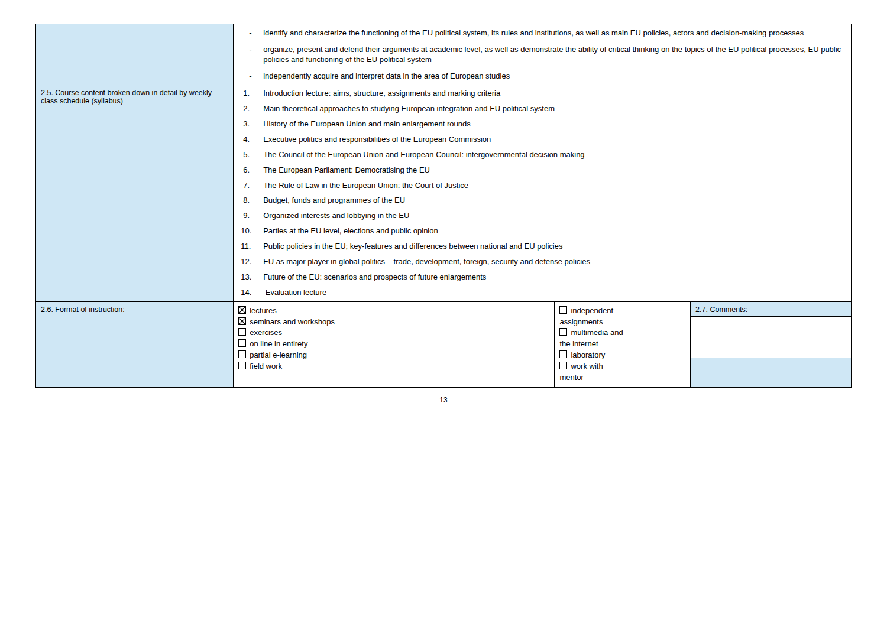| | identify and characterize the functioning of the EU political system, its rules and institutions, as well as main EU policies, actors and decision-making processes organize, present and defend their arguments at academic level, as well as demonstrate the ability of critical thinking on the topics of the EU political processes, EU public policies and functioning of the EU political system independently acquire and interpret data in the area of European studies |
| 2.5. Course content broken down in detail by weekly class schedule (syllabus) | Introduction lecture: aims, structure, assignments and marking criteria Main theoretical approaches to studying European integration and EU political system History of the European Union and main enlargement rounds Executive politics and responsibilities of the European Commission The Council of the European Union and European Council: intergovernmental decision making The European Parliament: Democratising the EU The Rule of Law in the European Union: the Court of Justice Budget, funds and programmes of the EU Organized interests and lobbying in the EU Parties at the EU level, elections and public opinion Public policies in the EU; key-features and differences between national and EU policies EU as major player in global politics – trade, development, foreign, security and defense policies Future of the EU: scenarios and prospects of future enlargements Evaluation lecture |
| 2.6. Format of instruction: | lectures seminars and workshops exercises on line in entirety partial e-learning field work independent assignments multimedia and the internet laboratory work with mentor 2.7. Comments: |
13